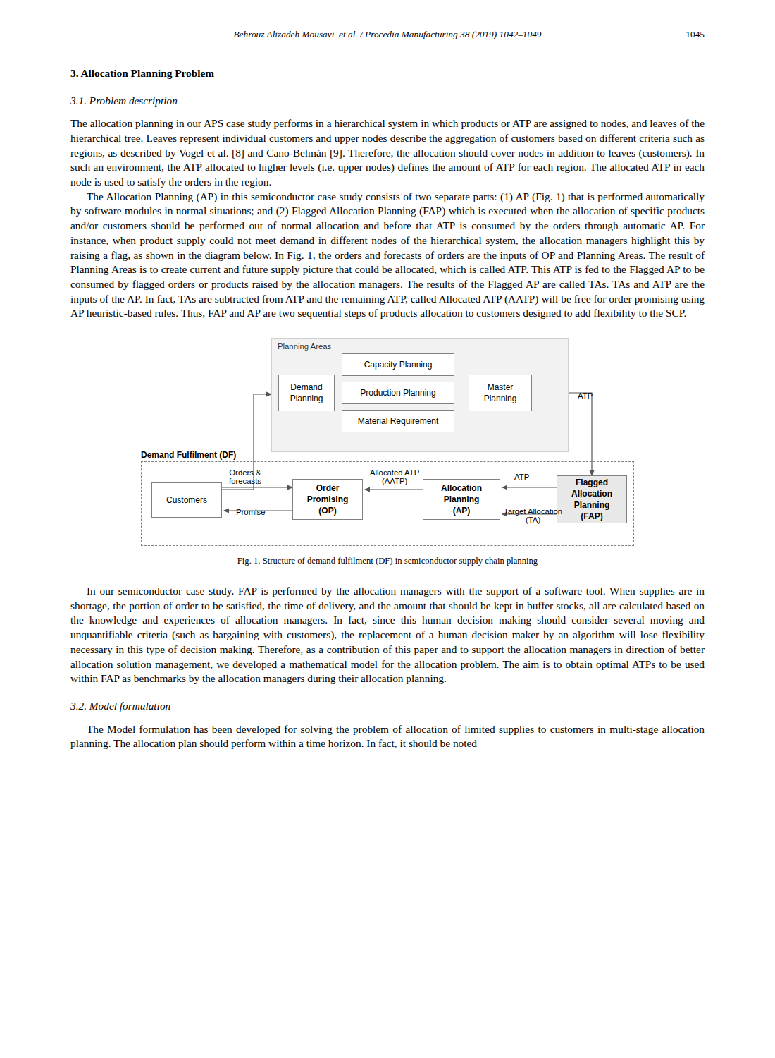Behrouz Alizadeh Mousavi et al. / Procedia Manufacturing 38 (2019) 1042–1049 1045
3. Allocation Planning Problem
3.1. Problem description
The allocation planning in our APS case study performs in a hierarchical system in which products or ATP are assigned to nodes, and leaves of the hierarchical tree. Leaves represent individual customers and upper nodes describe the aggregation of customers based on different criteria such as regions, as described by Vogel et al. [8] and Cano-Belmán [9]. Therefore, the allocation should cover nodes in addition to leaves (customers). In such an environment, the ATP allocated to higher levels (i.e. upper nodes) defines the amount of ATP for each region. The allocated ATP in each node is used to satisfy the orders in the region.
The Allocation Planning (AP) in this semiconductor case study consists of two separate parts: (1) AP (Fig. 1) that is performed automatically by software modules in normal situations; and (2) Flagged Allocation Planning (FAP) which is executed when the allocation of specific products and/or customers should be performed out of normal allocation and before that ATP is consumed by the orders through automatic AP. For instance, when product supply could not meet demand in different nodes of the hierarchical system, the allocation managers highlight this by raising a flag, as shown in the diagram below. In Fig. 1, the orders and forecasts of orders are the inputs of OP and Planning Areas. The result of Planning Areas is to create current and future supply picture that could be allocated, which is called ATP. This ATP is fed to the Flagged AP to be consumed by flagged orders or products raised by the allocation managers. The results of the Flagged AP are called TAs. TAs and ATP are the inputs of the AP. In fact, TAs are subtracted from ATP and the remaining ATP, called Allocated ATP (AATP) will be free for order promising using AP heuristic-based rules. Thus, FAP and AP are two sequential steps of products allocation to customers designed to add flexibility to the SCP.
Planning Areas
Capacity Planning
Production Planning
Material Requirement
Demand
Planning
Master
Planning
Demand Fulfilment (DF)
Customers
Order
Promising
(OP)
Allocation
Planning
(AP)
Flagged
Allocation
Planning
(FAP)
Orders &
forecasts
Promise
Allocated ATP
(AATP)
ATP
ATP
Target Allocation
(TA)
Fig. 1. Structure of demand fulfilment (DF) in semiconductor supply chain planning
In our semiconductor case study, FAP is performed by the allocation managers with the support of a software tool. When supplies are in shortage, the portion of order to be satisfied, the time of delivery, and the amount that should be kept in buffer stocks, all are calculated based on the knowledge and experiences of allocation managers. In fact, since this human decision making should consider several moving and unquantifiable criteria (such as bargaining with customers), the replacement of a human decision maker by an algorithm will lose flexibility necessary in this type of decision making. Therefore, as a contribution of this paper and to support the allocation managers in direction of better allocation solution management, we developed a mathematical model for the allocation problem. The aim is to obtain optimal ATPs to be used within FAP as benchmarks by the allocation managers during their allocation planning.
3.2. Model formulation
The Model formulation has been developed for solving the problem of allocation of limited supplies to customers in multi-stage allocation planning. The allocation plan should perform within a time horizon. In fact, it should be noted